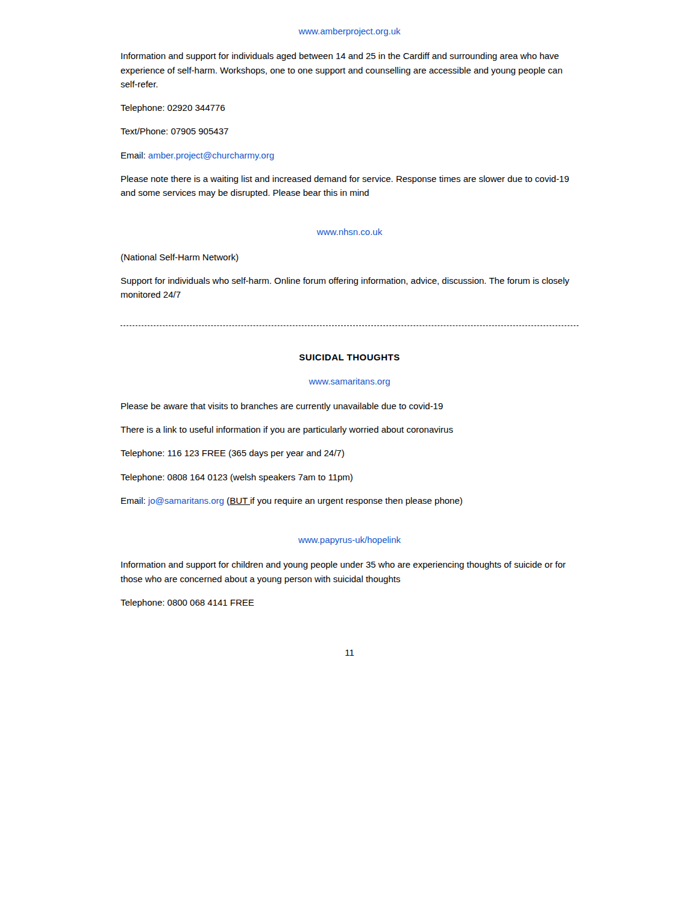www.amberproject.org.uk
Information and support for individuals aged between 14 and 25 in the Cardiff and surrounding area who have experience of self-harm. Workshops, one to one support and counselling are accessible and young people can self-refer.
Telephone: 02920 344776
Text/Phone: 07905 905437
Email: amber.project@churcharmy.org
Please note there is a waiting list and increased demand for service. Response times are slower due to covid-19 and some services may be disrupted. Please bear this in mind
www.nhsn.co.uk
(National Self-Harm Network)
Support for individuals who self-harm. Online forum offering information, advice, discussion. The forum is closely monitored 24/7
SUICIDAL THOUGHTS
www.samaritans.org
Please be aware that visits to branches are currently unavailable due to covid-19
There is a link to useful information if you are particularly worried about coronavirus
Telephone: 116 123 FREE (365 days per year and 24/7)
Telephone: 0808 164 0123 (welsh speakers 7am to 11pm)
Email: jo@samaritans.org (BUT if you require an urgent response then please phone)
www.papyrus-uk/hopelink
Information and support for children and young people under 35 who are experiencing thoughts of suicide or for those who are concerned about a young person with suicidal thoughts
Telephone: 0800 068 4141 FREE
11